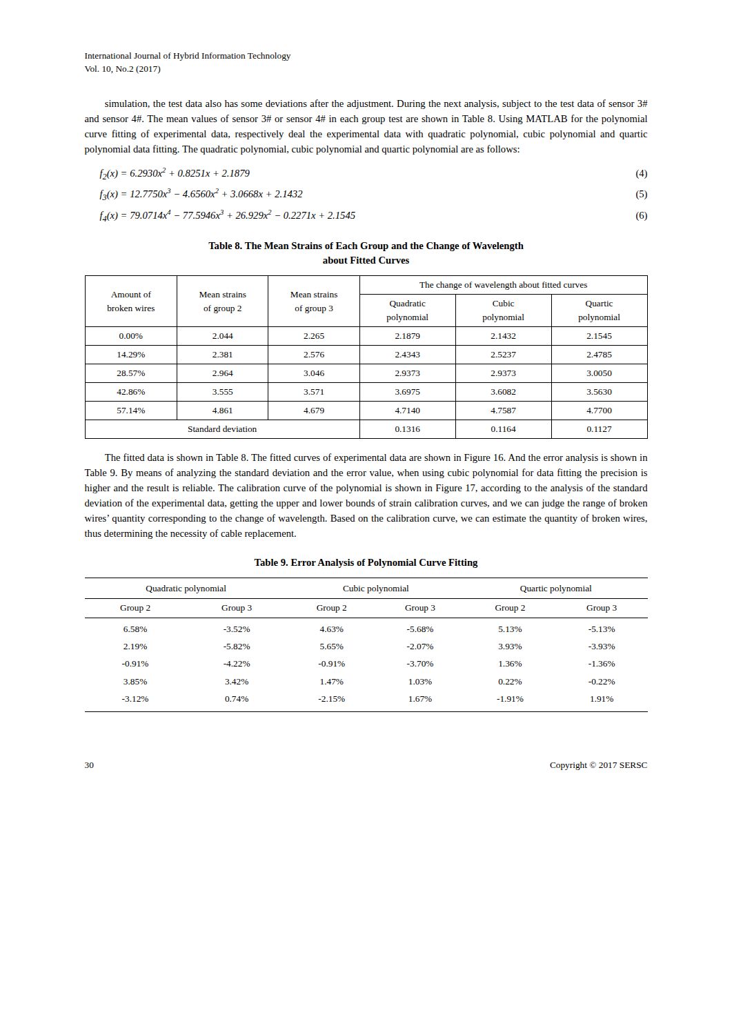International Journal of Hybrid Information Technology
Vol. 10, No.2 (2017)
simulation, the test data also has some deviations after the adjustment. During the next analysis, subject to the test data of sensor 3# and sensor 4#. The mean values of sensor 3# or sensor 4# in each group test are shown in Table 8. Using MATLAB for the polynomial curve fitting of experimental data, respectively deal the experimental data with quadratic polynomial, cubic polynomial and quartic polynomial data fitting. The quadratic polynomial, cubic polynomial and quartic polynomial are as follows:
f2(x) = 6.2930x2 + 0.8251x + 2.1879 (4)
f3(x) = 12.7750x3 − 4.6560x2 + 3.0668x + 2.1432 (5)
f4(x) = 79.0714x4 − 77.5946x3 + 26.929x2 − 0.2271x + 2.1545 (6)
Table 8. The Mean Strains of Each Group and the Change of Wavelength
about Fitted Curves
| Amount of broken wires | Mean strains of group 2 | Mean strains of group 3 | The change of wavelength about fitted curves |
| --- | --- | --- | --- |
| Quadratic polynomial | Cubic polynomial | Quartic polynomial |
| 0.00% | 2.044 | 2.265 | 2.1879 | 2.1432 | 2.1545 |
| 14.29% | 2.381 | 2.576 | 2.4343 | 2.5237 | 2.4785 |
| 28.57% | 2.964 | 3.046 | 2.9373 | 2.9373 | 3.0050 |
| 42.86% | 3.555 | 3.571 | 3.6975 | 3.6082 | 3.5630 |
| 57.14% | 4.861 | 4.679 | 4.7140 | 4.7587 | 4.7700 |
| Standard deviation | 0.1316 | 0.1164 | 0.1127 |
The fitted data is shown in Table 8. The fitted curves of experimental data are shown in Figure 16. And the error analysis is shown in Table 9. By means of analyzing the standard deviation and the error value, when using cubic polynomial for data fitting the precision is higher and the result is reliable. The calibration curve of the polynomial is shown in Figure 17, according to the analysis of the standard deviation of the experimental data, getting the upper and lower bounds of strain calibration curves, and we can judge the range of broken wires’ quantity corresponding to the change of wavelength. Based on the calibration curve, we can estimate the quantity of broken wires, thus determining the necessity of cable replacement.
Table 9. Error Analysis of Polynomial Curve Fitting
| Quadratic polynomial | Cubic polynomial | Quartic polynomial |
| --- | --- | --- |
| Group 2 | Group 3 | Group 2 | Group 3 | Group 2 | Group 3 |
| 6.58% 2.19% -0.91% 3.85% -3.12% | -3.52% -5.82% -4.22% 3.42% 0.74% | 4.63% 5.65% -0.91% 1.47% -2.15% | -5.68% -2.07% -3.70% 1.03% 1.67% | 5.13% 3.93% 1.36% 0.22% -1.91% | -5.13% -3.93% -1.36% -0.22% 1.91% |
30 Copyright © 2017 SERSC